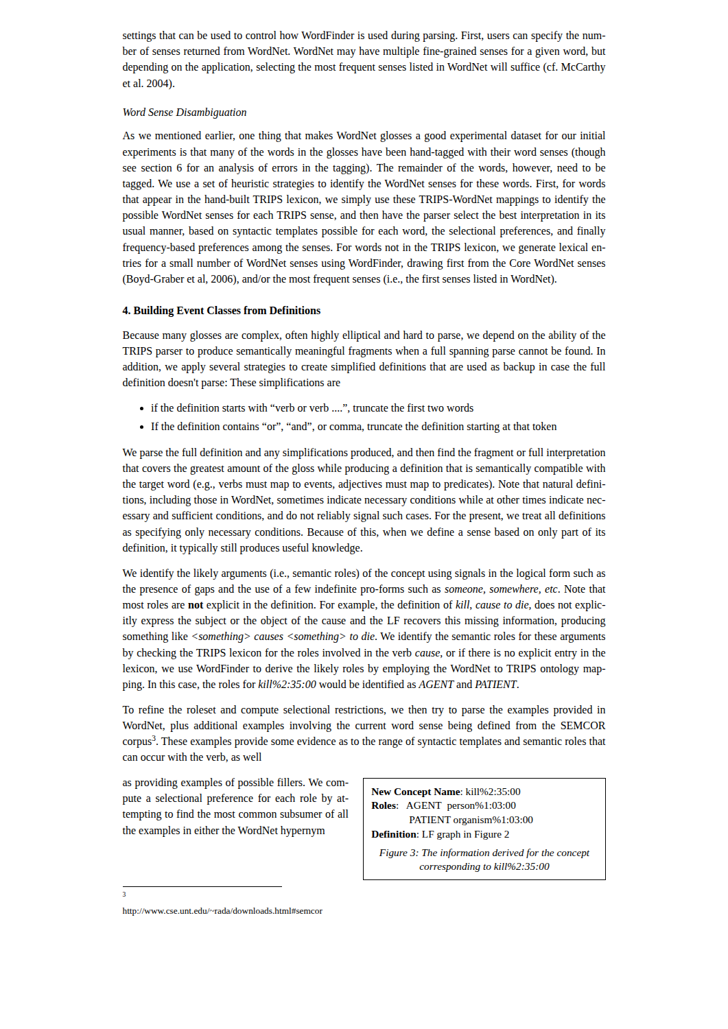settings that can be used to control how WordFinder is used during parsing. First, users can specify the number of senses returned from WordNet. WordNet may have multiple fine-grained senses for a given word, but depending on the application, selecting the most frequent senses listed in WordNet will suffice (cf. McCarthy et al. 2004).
Word Sense Disambiguation
As we mentioned earlier, one thing that makes WordNet glosses a good experimental dataset for our initial experiments is that many of the words in the glosses have been hand-tagged with their word senses (though see section 6 for an analysis of errors in the tagging). The remainder of the words, however, need to be tagged. We use a set of heuristic strategies to identify the WordNet senses for these words. First, for words that appear in the hand-built TRIPS lexicon, we simply use these TRIPS-WordNet mappings to identify the possible WordNet senses for each TRIPS sense, and then have the parser select the best interpretation in its usual manner, based on syntactic templates possible for each word, the selectional preferences, and finally frequency-based preferences among the senses. For words not in the TRIPS lexicon, we generate lexical entries for a small number of WordNet senses using WordFinder, drawing first from the Core WordNet senses (Boyd-Graber et al, 2006), and/or the most frequent senses (i.e., the first senses listed in WordNet).
4. Building Event Classes from Definitions
Because many glosses are complex, often highly elliptical and hard to parse, we depend on the ability of the TRIPS parser to produce semantically meaningful fragments when a full spanning parse cannot be found. In addition, we apply several strategies to create simplified definitions that are used as backup in case the full definition doesn't parse: These simplifications are
if the definition starts with “verb or verb ....”, truncate the first two words
If the definition contains “or”, “and”, or comma, truncate the definition starting at that token
We parse the full definition and any simplifications produced, and then find the fragment or full interpretation that covers the greatest amount of the gloss while producing a definition that is semantically compatible with the target word (e.g., verbs must map to events, adjectives must map to predicates). Note that natural definitions, including those in WordNet, sometimes indicate necessary conditions while at other times indicate necessary and sufficient conditions, and do not reliably signal such cases. For the present, we treat all definitions as specifying only necessary conditions. Because of this, when we define a sense based on only part of its definition, it typically still produces useful knowledge.
We identify the likely arguments (i.e., semantic roles) of the concept using signals in the logical form such as the presence of gaps and the use of a few indefinite pro-forms such as someone, somewhere, etc. Note that most roles are not explicit in the definition. For example, the definition of kill, cause to die, does not explicitly express the subject or the object of the cause and the LF recovers this missing information, producing something like <something> causes <something> to die. We identify the semantic roles for these arguments by checking the TRIPS lexicon for the roles involved in the verb cause, or if there is no explicit entry in the lexicon, we use WordFinder to derive the likely roles by employing the WordNet to TRIPS ontology mapping. In this case, the roles for kill%2:35:00 would be identified as AGENT and PATIENT.
To refine the roleset and compute selectional restrictions, we then try to parse the examples provided in WordNet, plus additional examples involving the current word sense being defined from the SEMCOR corpus3. These examples provide some evidence as to the range of syntactic templates and semantic roles that can occur with the verb, as well
New Concept Name: kill%2:35:00
Roles: AGENT person%1:03:00
PATIENT organism%1:03:00 Definition: LF graph in Figure 2
Figure 3: The information derived for the concept corresponding to kill%2:35:00
as providing examples of possible fillers. We compute a selectional preference for each role by attempting to find the most common subsumer of all the examples in either the WordNet hypernym
3 http://www.cse.unt.edu/~rada/downloads.html#semcor